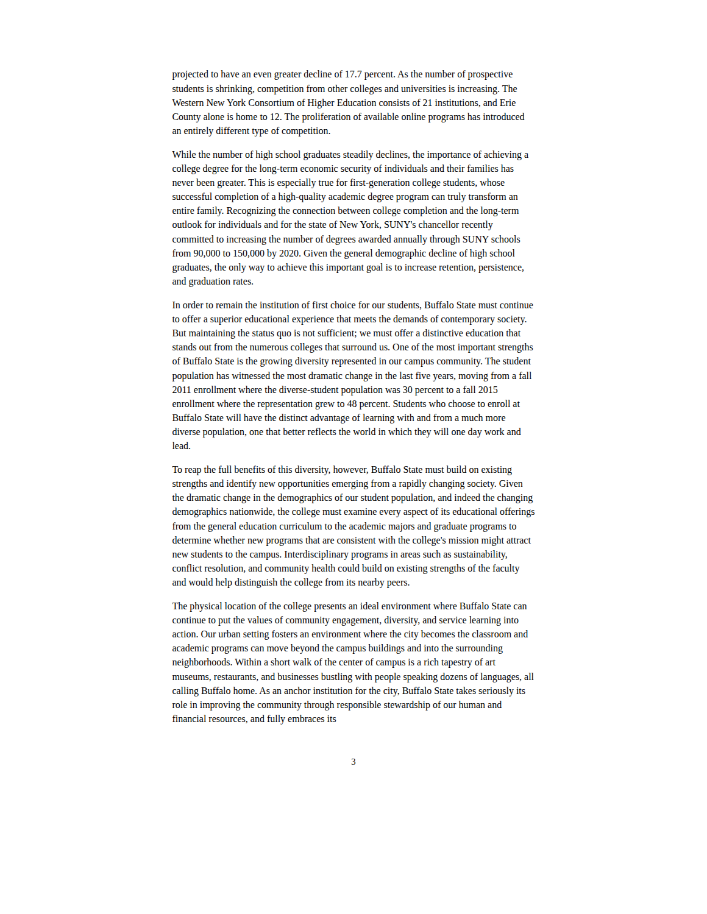projected to have an even greater decline of 17.7 percent. As the number of prospective students is shrinking, competition from other colleges and universities is increasing. The Western New York Consortium of Higher Education consists of 21 institutions, and Erie County alone is home to 12. The proliferation of available online programs has introduced an entirely different type of competition.
While the number of high school graduates steadily declines, the importance of achieving a college degree for the long-term economic security of individuals and their families has never been greater. This is especially true for first-generation college students, whose successful completion of a high-quality academic degree program can truly transform an entire family. Recognizing the connection between college completion and the long-term outlook for individuals and for the state of New York, SUNY's chancellor recently committed to increasing the number of degrees awarded annually through SUNY schools from 90,000 to 150,000 by 2020. Given the general demographic decline of high school graduates, the only way to achieve this important goal is to increase retention, persistence, and graduation rates.
In order to remain the institution of first choice for our students, Buffalo State must continue to offer a superior educational experience that meets the demands of contemporary society. But maintaining the status quo is not sufficient; we must offer a distinctive education that stands out from the numerous colleges that surround us. One of the most important strengths of Buffalo State is the growing diversity represented in our campus community. The student population has witnessed the most dramatic change in the last five years, moving from a fall 2011 enrollment where the diverse-student population was 30 percent to a fall 2015 enrollment where the representation grew to 48 percent. Students who choose to enroll at Buffalo State will have the distinct advantage of learning with and from a much more diverse population, one that better reflects the world in which they will one day work and lead.
To reap the full benefits of this diversity, however, Buffalo State must build on existing strengths and identify new opportunities emerging from a rapidly changing society. Given the dramatic change in the demographics of our student population, and indeed the changing demographics nationwide, the college must examine every aspect of its educational offerings from the general education curriculum to the academic majors and graduate programs to determine whether new programs that are consistent with the college's mission might attract new students to the campus. Interdisciplinary programs in areas such as sustainability, conflict resolution, and community health could build on existing strengths of the faculty and would help distinguish the college from its nearby peers.
The physical location of the college presents an ideal environment where Buffalo State can continue to put the values of community engagement, diversity, and service learning into action. Our urban setting fosters an environment where the city becomes the classroom and academic programs can move beyond the campus buildings and into the surrounding neighborhoods. Within a short walk of the center of campus is a rich tapestry of art museums, restaurants, and businesses bustling with people speaking dozens of languages, all calling Buffalo home. As an anchor institution for the city, Buffalo State takes seriously its role in improving the community through responsible stewardship of our human and financial resources, and fully embraces its
3